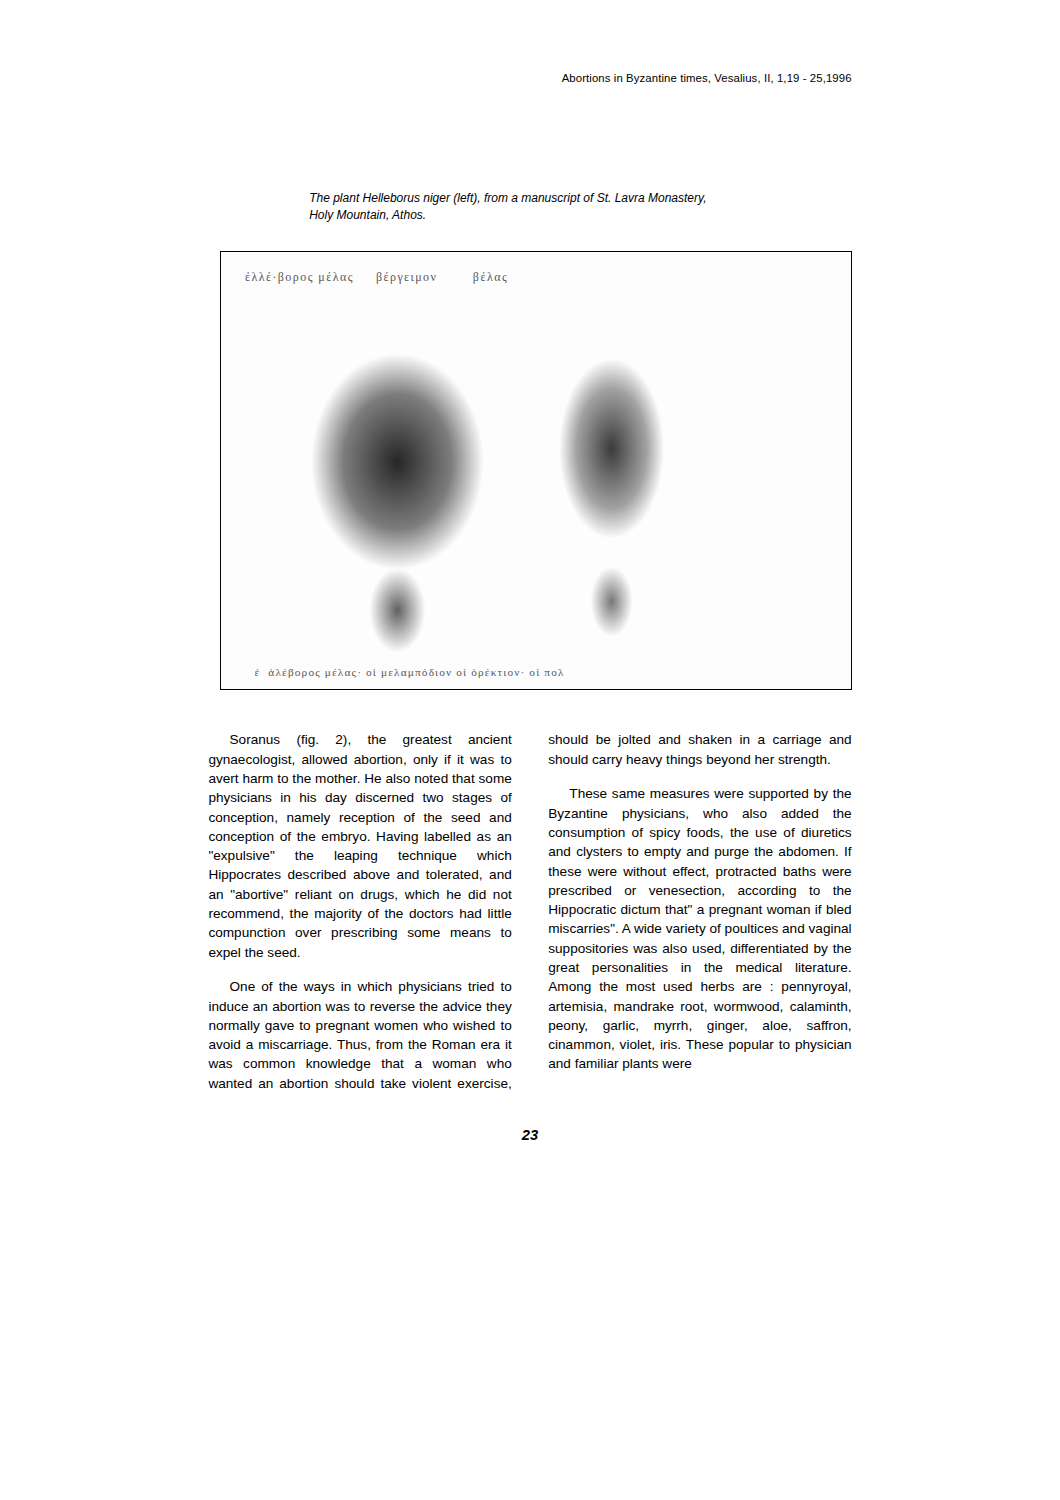Abortions in Byzantine times, Vesalius, II, 1,19 - 25,1996
The plant Helleborus niger (left), from a manuscript of St. Lavra Monastery, Holy Mountain, Athos.
ἐλλέ·βορος μέλας βέργειμον βέλας
ἐ ἀλέβορος μέλας· οἱ μελαμπόδιον οἱ ὀρέκτιον· οἱ πολ
Soranus (fig. 2), the greatest ancient gynaecologist, allowed abortion, only if it was to avert harm to the mother. He also noted that some physicians in his day discerned two stages of conception, namely reception of the seed and conception of the embryo. Having labelled as an "expulsive" the leaping technique which Hippocrates described above and tolerated, and an "abortive" reliant on drugs, which he did not recommend, the majority of the doctors had little compunction over prescribing some means to expel the seed.
One of the ways in which physicians tried to induce an abortion was to reverse the advice they normally gave to pregnant women who wished to avoid a miscarriage. Thus, from the Roman era it was common knowledge that a woman who wanted an abortion should take violent exercise, should be jolted and shaken in a carriage and should carry heavy things beyond her strength.
These same measures were supported by the Byzantine physicians, who also added the consumption of spicy foods, the use of diuretics and clysters to empty and purge the abdomen. If these were without effect, protracted baths were prescribed or venesection, according to the Hippocratic dictum that" a pregnant woman if bled miscarries". A wide variety of poultices and vaginal suppositories was also used, differentiated by the great personalities in the medical literature. Among the most used herbs are : pennyroyal, artemisia, mandrake root, wormwood, calaminth, peony, garlic, myrrh, ginger, aloe, saffron, cinammon, violet, iris. These popular to physician and familiar plants were
23